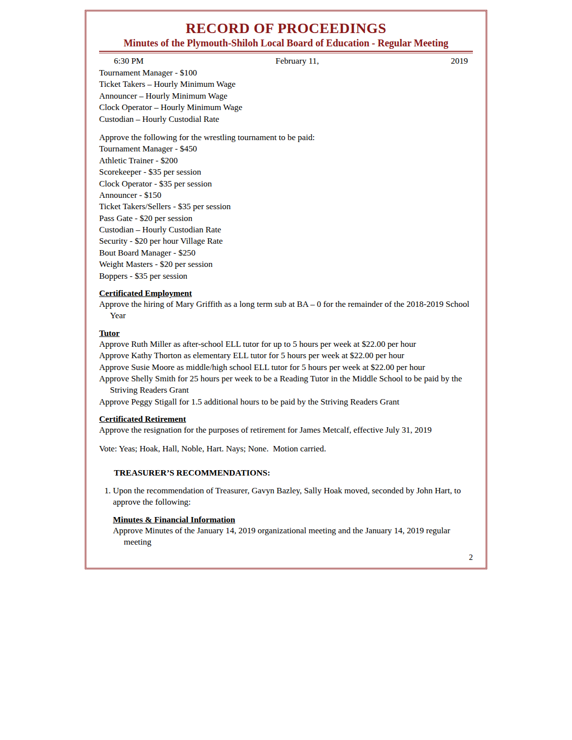RECORD OF PROCEEDINGS
Minutes of the Plymouth-Shiloh Local Board of Education - Regular Meeting
6:30 PM February 11, 2019
Tournament Manager - $100
Ticket Takers – Hourly Minimum Wage
Announcer – Hourly Minimum Wage
Clock Operator – Hourly Minimum Wage
Custodian – Hourly Custodial Rate
Approve the following for the wrestling tournament to be paid:
Tournament Manager - $450
Athletic Trainer - $200
Scorekeeper - $35 per session
Clock Operator - $35 per session
Announcer - $150
Ticket Takers/Sellers - $35 per session
Pass Gate - $20 per session
Custodian – Hourly Custodian Rate
Security - $20 per hour Village Rate
Bout Board Manager - $250
Weight Masters - $20 per session
Boppers - $35 per session
Certificated Employment
Approve the hiring of Mary Griffith as a long term sub at BA – 0 for the remainder of the 2018-2019 School Year
Tutor
Approve Ruth Miller as after-school ELL tutor for up to 5 hours per week at $22.00 per hour
Approve Kathy Thorton as elementary ELL tutor for 5 hours per week at $22.00 per hour
Approve Susie Moore as middle/high school ELL tutor for 5 hours per week at $22.00 per hour
Approve Shelly Smith for 25 hours per week to be a Reading Tutor in the Middle School to be paid by the Striving Readers Grant
Approve Peggy Stigall for 1.5 additional hours to be paid by the Striving Readers Grant
Certificated Retirement
Approve the resignation for the purposes of retirement for James Metcalf, effective July 31, 2019
Vote: Yeas; Hoak, Hall, Noble, Hart. Nays; None. Motion carried.
TREASURER’S RECOMMENDATIONS:
Upon the recommendation of Treasurer, Gavyn Bazley, Sally Hoak moved, seconded by John Hart, to approve the following:
Minutes & Financial Information
Approve Minutes of the January 14, 2019 organizational meeting and the January 14, 2019 regular meeting
2